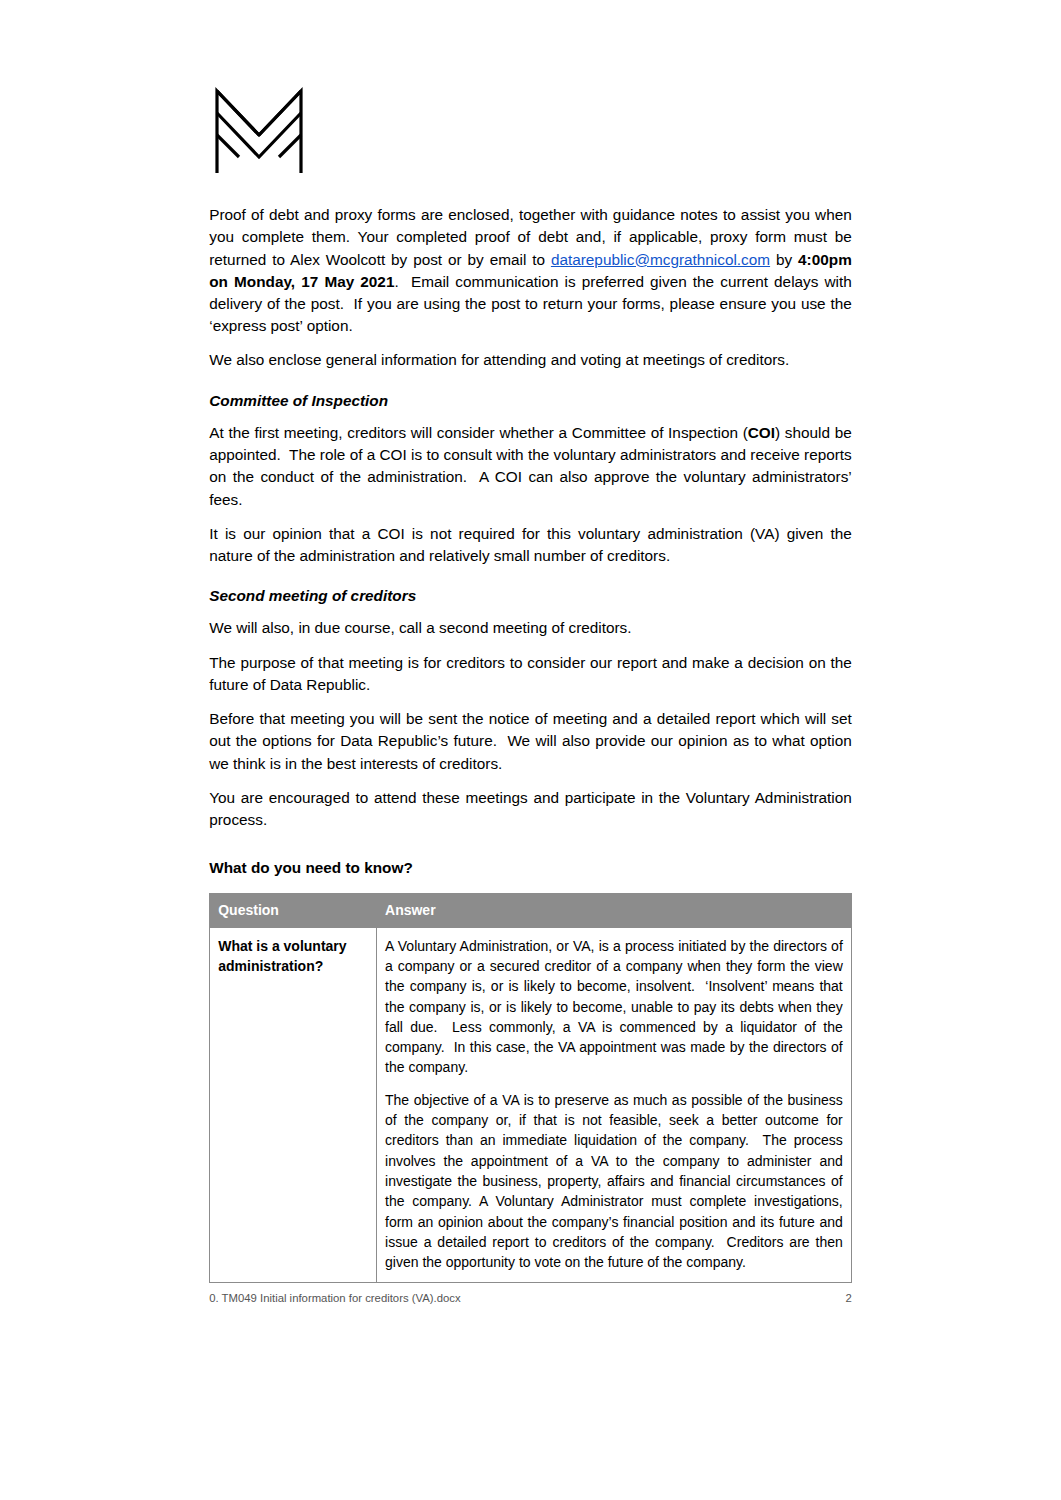Proof of debt and proxy forms are enclosed, together with guidance notes to assist you when you complete them. Your completed proof of debt and, if applicable, proxy form must be returned to Alex Woolcott by post or by email to datarepublic@mcgrathnicol.com by 4:00pm on Monday, 17 May 2021. Email communication is preferred given the current delays with delivery of the post. If you are using the post to return your forms, please ensure you use the ‘express post’ option.
We also enclose general information for attending and voting at meetings of creditors.
Committee of Inspection
At the first meeting, creditors will consider whether a Committee of Inspection (COI) should be appointed. The role of a COI is to consult with the voluntary administrators and receive reports on the conduct of the administration. A COI can also approve the voluntary administrators’ fees.
It is our opinion that a COI is not required for this voluntary administration (VA) given the nature of the administration and relatively small number of creditors.
Second meeting of creditors
We will also, in due course, call a second meeting of creditors.
The purpose of that meeting is for creditors to consider our report and make a decision on the future of Data Republic.
Before that meeting you will be sent the notice of meeting and a detailed report which will set out the options for Data Republic’s future. We will also provide our opinion as to what option we think is in the best interests of creditors.
You are encouraged to attend these meetings and participate in the Voluntary Administration process.
What do you need to know?
| Question | Answer |
| --- | --- |
| What is a voluntary administration? | A Voluntary Administration, or VA, is a process initiated by the directors of a company or a secured creditor of a company when they form the view the company is, or is likely to become, insolvent. ‘Insolvent’ means that the company is, or is likely to become, unable to pay its debts when they fall due. Less commonly, a VA is commenced by a liquidator of the company. In this case, the VA appointment was made by the directors of the company. The objective of a VA is to preserve as much as possible of the business of the company or, if that is not feasible, seek a better outcome for creditors than an immediate liquidation of the company. The process involves the appointment of a VA to the company to administer and investigate the business, property, affairs and financial circumstances of the company. A Voluntary Administrator must complete investigations, form an opinion about the company’s financial position and its future and issue a detailed report to creditors of the company. Creditors are then given the opportunity to vote on the future of the company. |
0. TM049 Initial information for creditors (VA).docx 2